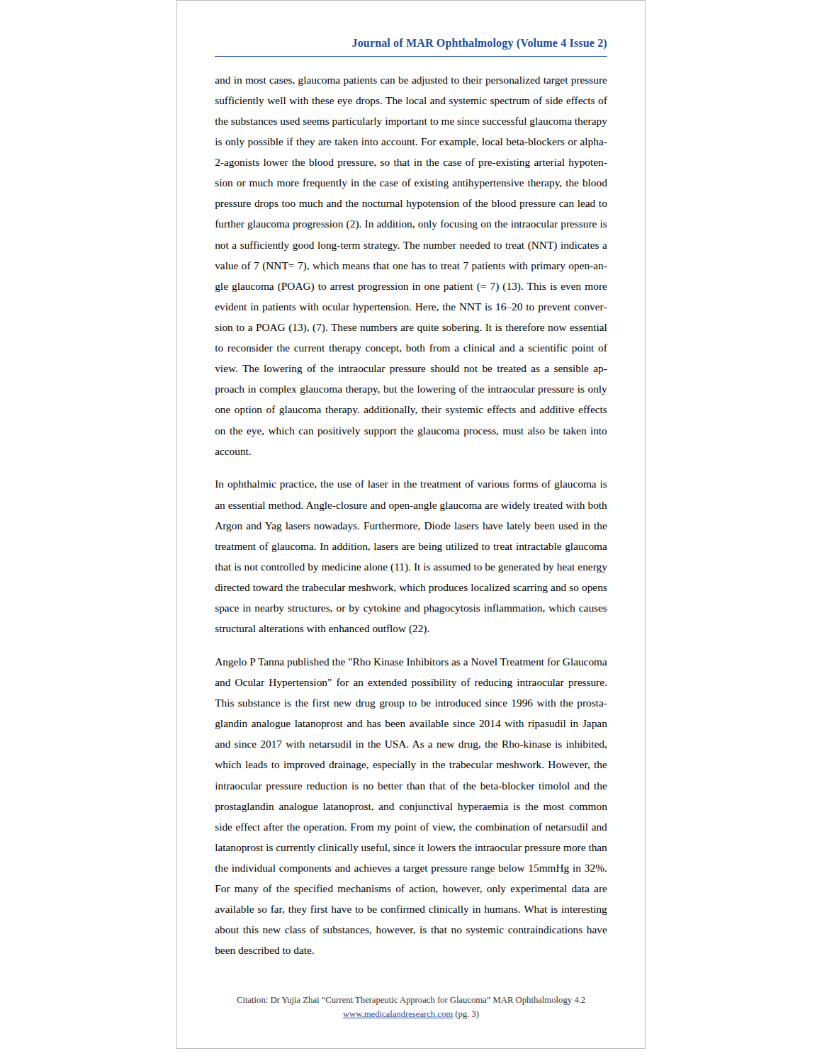Journal of MAR Ophthalmology (Volume 4 Issue 2)
and in most cases, glaucoma patients can be adjusted to their personalized target pressure sufficiently well with these eye drops. The local and systemic spectrum of side effects of the substances used seems particularly important to me since successful glaucoma therapy is only possible if they are taken into account. For example, local beta-blockers or alpha-2-agonists lower the blood pressure, so that in the case of pre-existing arterial hypotension or much more frequently in the case of existing antihypertensive therapy, the blood pressure drops too much and the nocturnal hypotension of the blood pressure can lead to further glaucoma progression (2). In addition, only focusing on the intraocular pressure is not a sufficiently good long-term strategy. The number needed to treat (NNT) indicates a value of 7 (NNT= 7), which means that one has to treat 7 patients with primary open-angle glaucoma (POAG) to arrest progression in one patient (= 7) (13). This is even more evident in patients with ocular hypertension. Here, the NNT is 16–20 to prevent conversion to a POAG (13), (7). These numbers are quite sobering. It is therefore now essential to reconsider the current therapy concept, both from a clinical and a scientific point of view. The lowering of the intraocular pressure should not be treated as a sensible approach in complex glaucoma therapy, but the lowering of the intraocular pressure is only one option of glaucoma therapy. additionally, their systemic effects and additive effects on the eye, which can positively support the glaucoma process, must also be taken into account.
In ophthalmic practice, the use of laser in the treatment of various forms of glaucoma is an essential method. Angle-closure and open-angle glaucoma are widely treated with both Argon and Yag lasers nowadays. Furthermore, Diode lasers have lately been used in the treatment of glaucoma. In addition, lasers are being utilized to treat intractable glaucoma that is not controlled by medicine alone (11). It is assumed to be generated by heat energy directed toward the trabecular meshwork, which produces localized scarring and so opens space in nearby structures, or by cytokine and phagocytosis inflammation, which causes structural alterations with enhanced outflow (22).
Angelo P Tanna published the "Rho Kinase Inhibitors as a Novel Treatment for Glaucoma and Ocular Hypertension" for an extended possibility of reducing intraocular pressure. This substance is the first new drug group to be introduced since 1996 with the prostaglandin analogue latanoprost and has been available since 2014 with ripasudil in Japan and since 2017 with netarsudil in the USA. As a new drug, the Rho-kinase is inhibited, which leads to improved drainage, especially in the trabecular meshwork. However, the intraocular pressure reduction is no better than that of the beta-blocker timolol and the prostaglandin analogue latanoprost, and conjunctival hyperaemia is the most common side effect after the operation. From my point of view, the combination of netarsudil and latanoprost is currently clinically useful, since it lowers the intraocular pressure more than the individual components and achieves a target pressure range below 15mmHg in 32%. For many of the specified mechanisms of action, however, only experimental data are available so far, they first have to be confirmed clinically in humans. What is interesting about this new class of substances, however, is that no systemic contraindications have been described to date.
Citation: Dr Yujia Zhai “Current Therapeutic Approach for Glaucoma” MAR Ophthalmology 4.2 www.medicalandresearch.com (pg. 3)